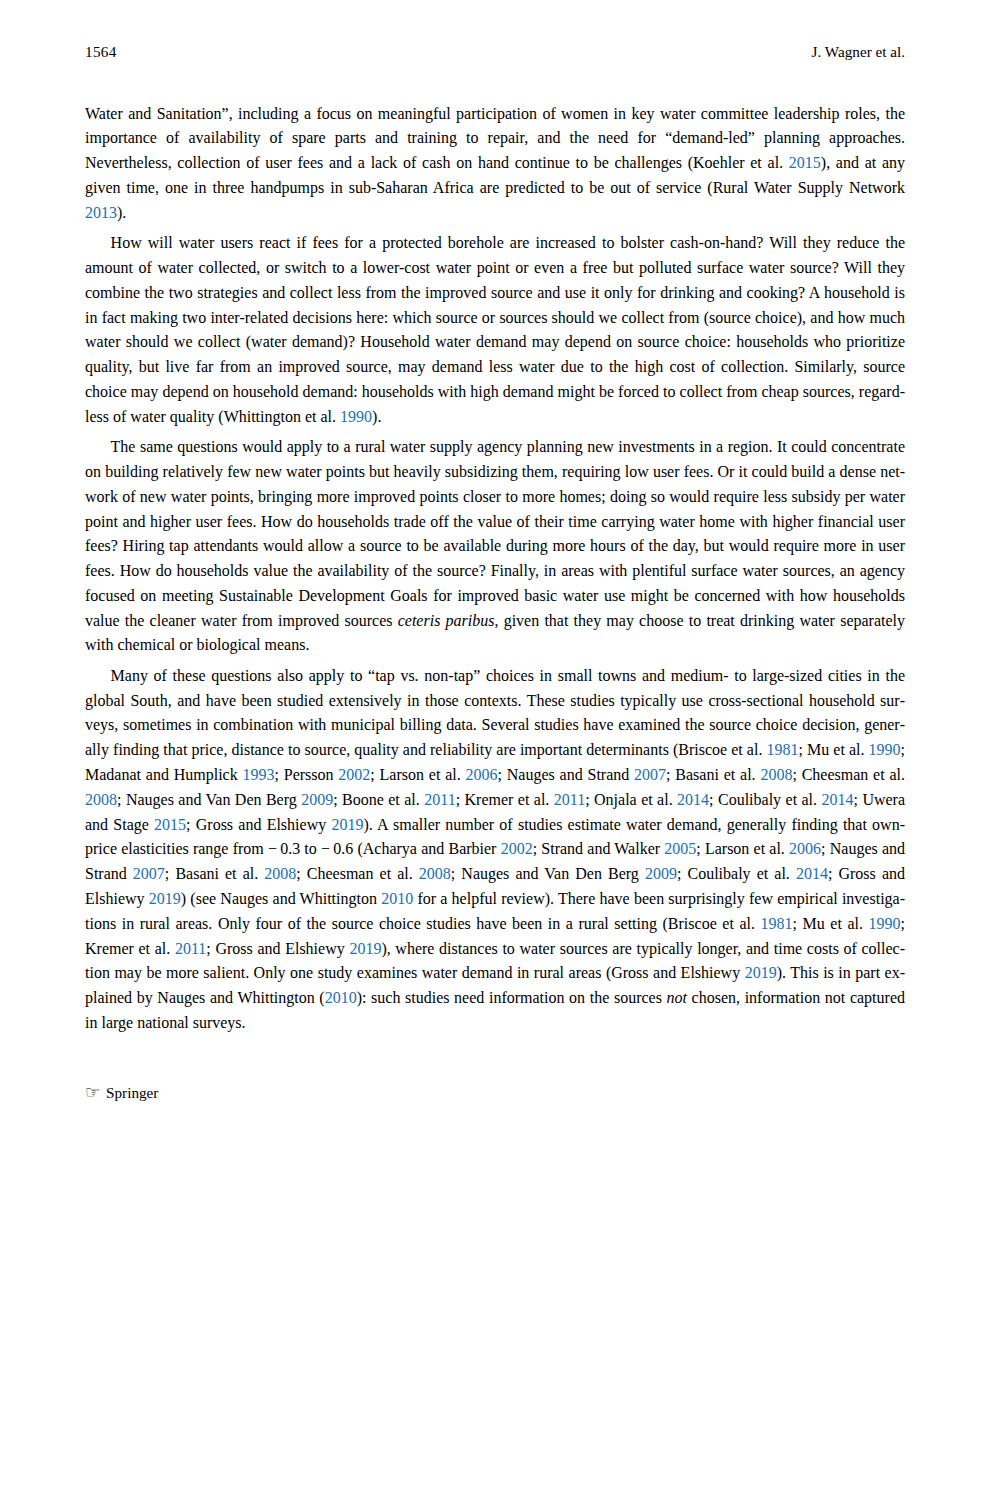1564 J. Wagner et al.
Water and Sanitation”, including a focus on meaningful participation of women in key water committee leadership roles, the importance of availability of spare parts and training to repair, and the need for “demand-led” planning approaches. Nevertheless, collection of user fees and a lack of cash on hand continue to be challenges (Koehler et al. 2015), and at any given time, one in three handpumps in sub-Saharan Africa are predicted to be out of service (Rural Water Supply Network 2013).
How will water users react if fees for a protected borehole are increased to bolster cash-on-hand? Will they reduce the amount of water collected, or switch to a lower-cost water point or even a free but polluted surface water source? Will they combine the two strategies and collect less from the improved source and use it only for drinking and cooking? A household is in fact making two inter-related decisions here: which source or sources should we collect from (source choice), and how much water should we collect (water demand)? Household water demand may depend on source choice: households who prioritize quality, but live far from an improved source, may demand less water due to the high cost of collection. Similarly, source choice may depend on household demand: households with high demand might be forced to collect from cheap sources, regardless of water quality (Whittington et al. 1990).
The same questions would apply to a rural water supply agency planning new investments in a region. It could concentrate on building relatively few new water points but heavily subsidizing them, requiring low user fees. Or it could build a dense network of new water points, bringing more improved points closer to more homes; doing so would require less subsidy per water point and higher user fees. How do households trade off the value of their time carrying water home with higher financial user fees? Hiring tap attendants would allow a source to be available during more hours of the day, but would require more in user fees. How do households value the availability of the source? Finally, in areas with plentiful surface water sources, an agency focused on meeting Sustainable Development Goals for improved basic water use might be concerned with how households value the cleaner water from improved sources ceteris paribus, given that they may choose to treat drinking water separately with chemical or biological means.
Many of these questions also apply to “tap vs. non-tap” choices in small towns and medium- to large-sized cities in the global South, and have been studied extensively in those contexts. These studies typically use cross-sectional household surveys, sometimes in combination with municipal billing data. Several studies have examined the source choice decision, generally finding that price, distance to source, quality and reliability are important determinants (Briscoe et al. 1981; Mu et al. 1990; Madanat and Humplick 1993; Persson 2002; Larson et al. 2006; Nauges and Strand 2007; Basani et al. 2008; Cheesman et al. 2008; Nauges and Van Den Berg 2009; Boone et al. 2011; Kremer et al. 2011; Onjala et al. 2014; Coulibaly et al. 2014; Uwera and Stage 2015; Gross and Elshiewy 2019). A smaller number of studies estimate water demand, generally finding that own-price elasticities range from − 0.3 to − 0.6 (Acharya and Barbier 2002; Strand and Walker 2005; Larson et al. 2006; Nauges and Strand 2007; Basani et al. 2008; Cheesman et al. 2008; Nauges and Van Den Berg 2009; Coulibaly et al. 2014; Gross and Elshiewy 2019) (see Nauges and Whittington 2010 for a helpful review). There have been surprisingly few empirical investigations in rural areas. Only four of the source choice studies have been in a rural setting (Briscoe et al. 1981; Mu et al. 1990; Kremer et al. 2011; Gross and Elshiewy 2019), where distances to water sources are typically longer, and time costs of collection may be more salient. Only one study examines water demand in rural areas (Gross and Elshiewy 2019). This is in part explained by Nauges and Whittington (2010): such studies need information on the sources not chosen, information not captured in large national surveys.
☞ Springer